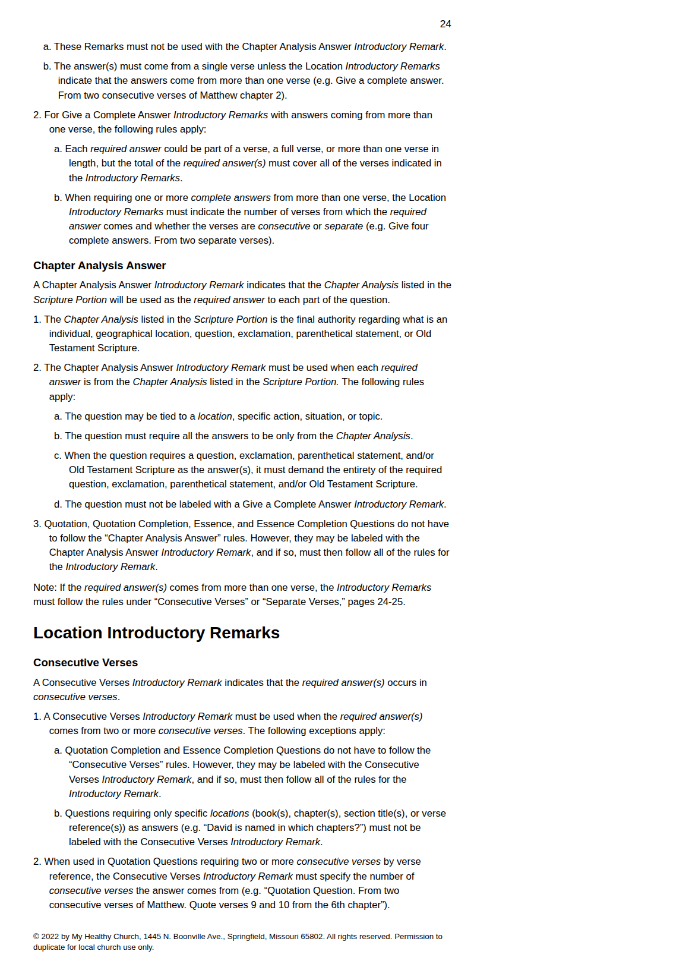24
a. These Remarks must not be used with the Chapter Analysis Answer Introductory Remark.
b. The answer(s) must come from a single verse unless the Location Introductory Remarks indicate that the answers come from more than one verse (e.g. Give a complete answer. From two consecutive verses of Matthew chapter 2).
2. For Give a Complete Answer Introductory Remarks with answers coming from more than one verse, the following rules apply:
a. Each required answer could be part of a verse, a full verse, or more than one verse in length, but the total of the required answer(s) must cover all of the verses indicated in the Introductory Remarks.
b. When requiring one or more complete answers from more than one verse, the Location Introductory Remarks must indicate the number of verses from which the required answer comes and whether the verses are consecutive or separate (e.g. Give four complete answers. From two separate verses).
Chapter Analysis Answer
A Chapter Analysis Answer Introductory Remark indicates that the Chapter Analysis listed in the Scripture Portion will be used as the required answer to each part of the question.
1. The Chapter Analysis listed in the Scripture Portion is the final authority regarding what is an individual, geographical location, question, exclamation, parenthetical statement, or Old Testament Scripture.
2. The Chapter Analysis Answer Introductory Remark must be used when each required answer is from the Chapter Analysis listed in the Scripture Portion. The following rules apply:
a. The question may be tied to a location, specific action, situation, or topic.
b. The question must require all the answers to be only from the Chapter Analysis.
c. When the question requires a question, exclamation, parenthetical statement, and/or Old Testament Scripture as the answer(s), it must demand the entirety of the required question, exclamation, parenthetical statement, and/or Old Testament Scripture.
d. The question must not be labeled with a Give a Complete Answer Introductory Remark.
3. Quotation, Quotation Completion, Essence, and Essence Completion Questions do not have to follow the “Chapter Analysis Answer” rules. However, they may be labeled with the Chapter Analysis Answer Introductory Remark, and if so, must then follow all of the rules for the Introductory Remark.
Note: If the required answer(s) comes from more than one verse, the Introductory Remarks must follow the rules under “Consecutive Verses” or “Separate Verses,” pages 24-25.
Location Introductory Remarks
Consecutive Verses
A Consecutive Verses Introductory Remark indicates that the required answer(s) occurs in consecutive verses.
1. A Consecutive Verses Introductory Remark must be used when the required answer(s) comes from two or more consecutive verses. The following exceptions apply:
a. Quotation Completion and Essence Completion Questions do not have to follow the “Consecutive Verses” rules. However, they may be labeled with the Consecutive Verses Introductory Remark, and if so, must then follow all of the rules for the Introductory Remark.
b. Questions requiring only specific locations (book(s), chapter(s), section title(s), or verse reference(s)) as answers (e.g. “David is named in which chapters?”) must not be labeled with the Consecutive Verses Introductory Remark.
2. When used in Quotation Questions requiring two or more consecutive verses by verse reference, the Consecutive Verses Introductory Remark must specify the number of consecutive verses the answer comes from (e.g. “Quotation Question. From two consecutive verses of Matthew. Quote verses 9 and 10 from the 6th chapter”).
© 2022 by My Healthy Church, 1445 N. Boonville Ave., Springfield, Missouri 65802. All rights reserved. Permission to duplicate for local church use only.